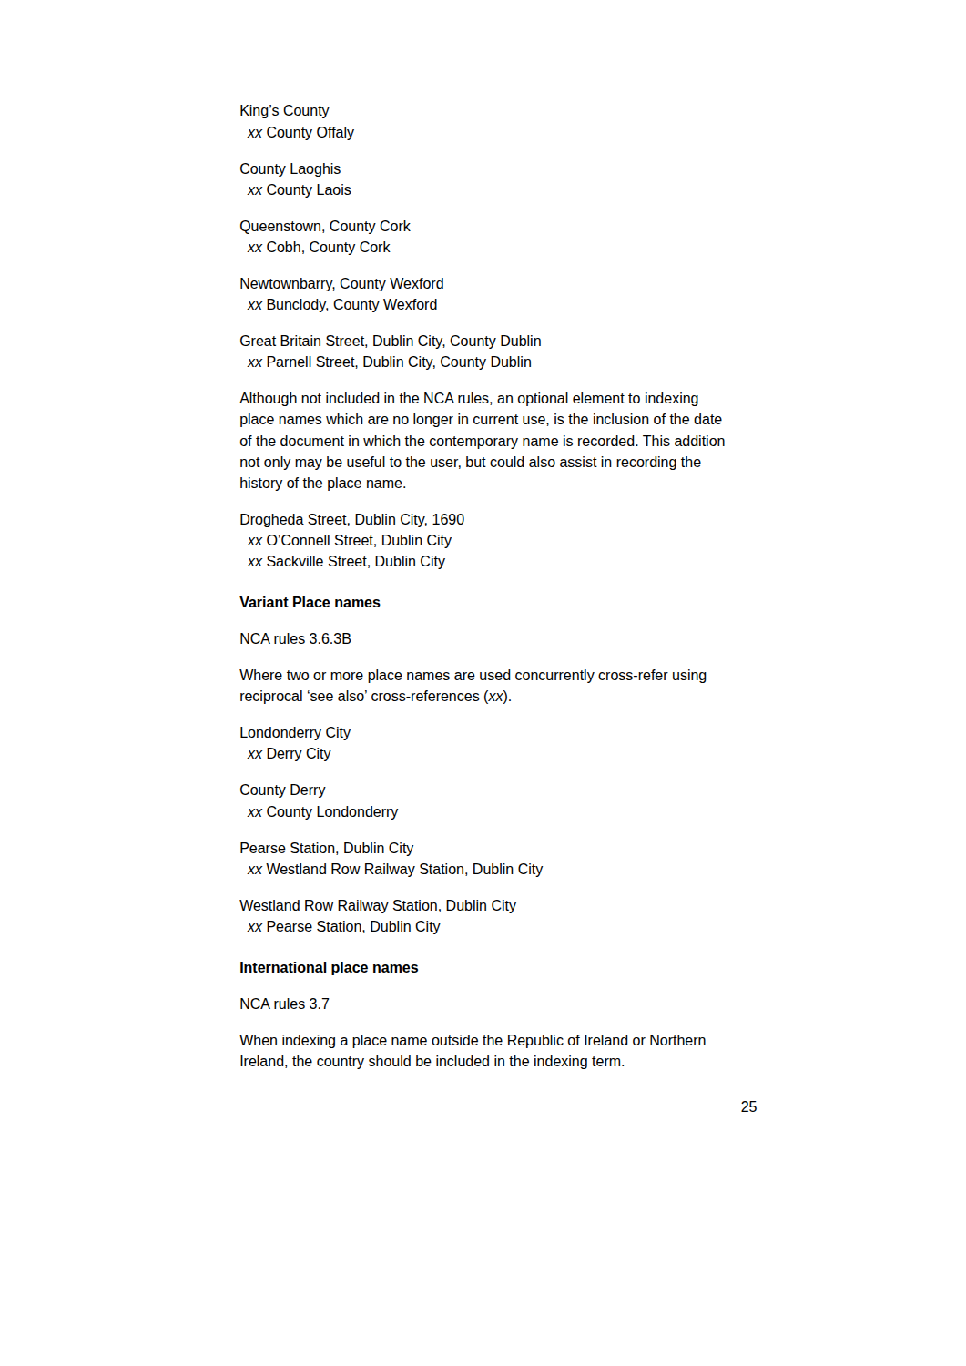King’s County
xx County Offaly
County Laoghis
xx County Laois
Queenstown, County Cork
xx Cobh, County Cork
Newtownbarry, County Wexford
xx Bunclody, County Wexford
Great Britain Street, Dublin City, County Dublin
xx Parnell Street, Dublin City, County Dublin
Although not included in the NCA rules, an optional element to indexing place names which are no longer in current use, is the inclusion of the date of the document in which the contemporary name is recorded. This addition not only may be useful to the user, but could also assist in recording the history of the place name.
Drogheda Street, Dublin City, 1690
xx O’Connell Street, Dublin City xx Sackville Street, Dublin City
Variant Place names
NCA rules 3.6.3B
Where two or more place names are used concurrently cross-refer using reciprocal ‘see also’ cross-references (xx).
Londonderry City
xx Derry City
County Derry
xx County Londonderry
Pearse Station, Dublin City
xx Westland Row Railway Station, Dublin City
Westland Row Railway Station, Dublin City
xx Pearse Station, Dublin City
International place names
NCA rules 3.7
When indexing a place name outside the Republic of Ireland or Northern Ireland, the country should be included in the indexing term.
25